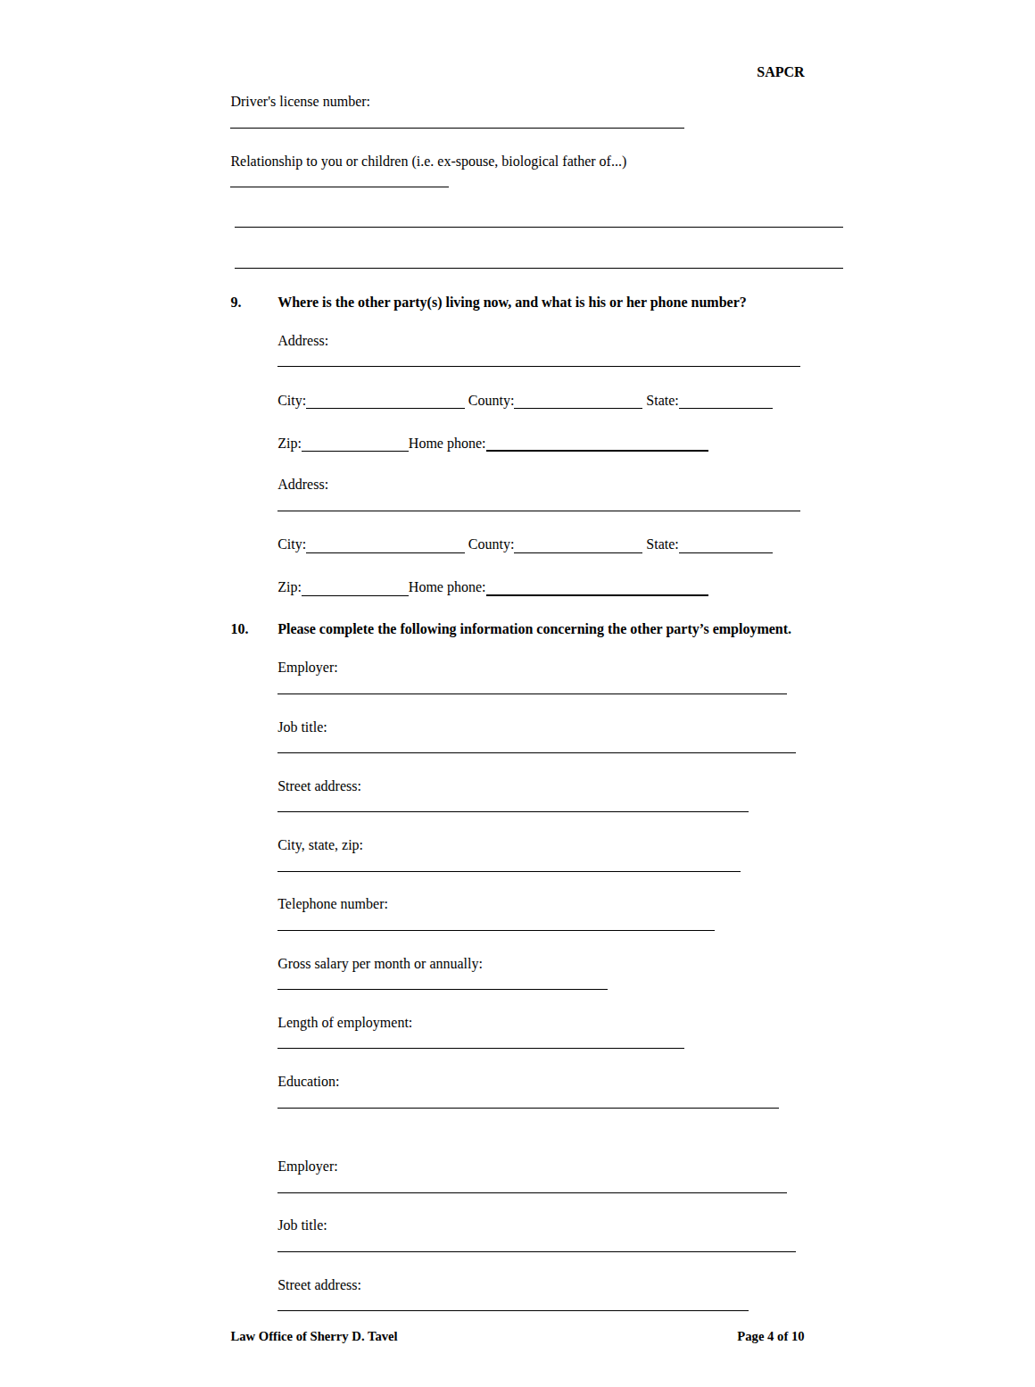SAPCR
Driver's license number:
Relationship to you or children (i.e. ex-spouse, biological father of...)
9.
Where is the other party(s) living now, and what is his or her phone number?
Address:
City: County: State:
Zip: Home phone:
Address:
City: County: State:
Zip: Home phone:
10.
Please complete the following information concerning the other party’s employment.
Employer:
Job title:
Street address:
City, state, zip:
Telephone number:
Gross salary per month or annually:
Length of employment:
Education:
Employer:
Job title:
Street address:
Law Office of Sherry D. Tavel
Page 4 of 10